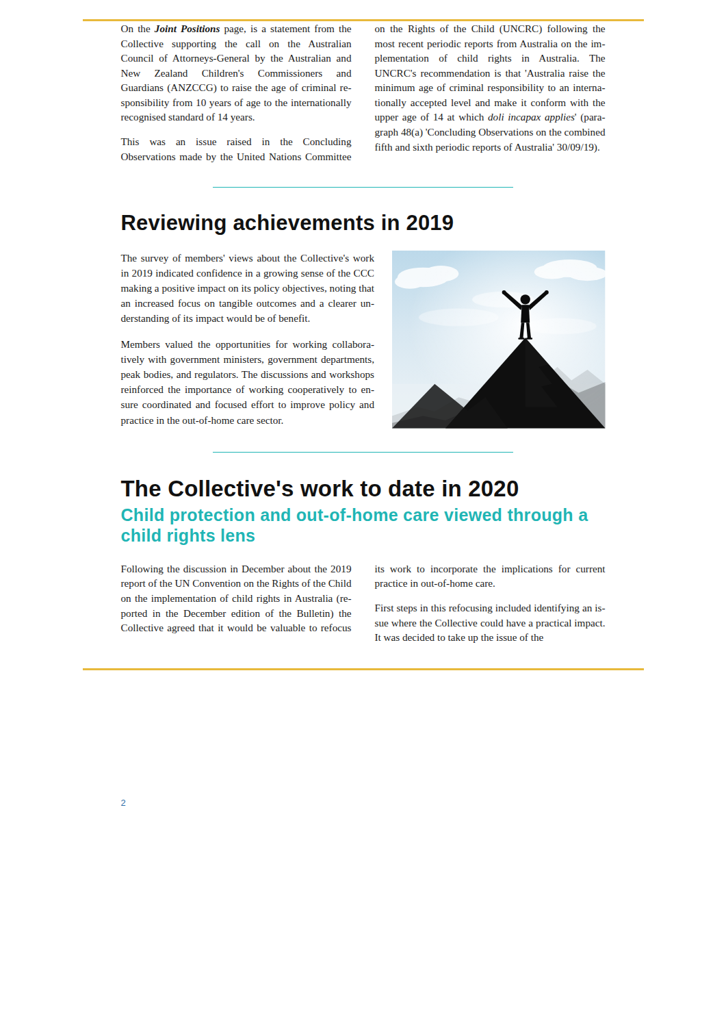On the Joint Positions page, is a statement from the Collective supporting the call on the Australian Council of Attorneys-General by the Australian and New Zealand Children's Commissioners and Guardians (ANZCCG) to raise the age of criminal responsibility from 10 years of age to the internationally recognised standard of 14 years.
This was an issue raised in the Concluding Observations made by the United Nations Committee on the Rights of the Child (UNCRC) following the most recent periodic reports from Australia on the implementation of child rights in Australia. The UNCRC's recommendation is that 'Australia raise the minimum age of criminal responsibility to an internationally accepted level and make it conform with the upper age of 14 at which doli incapax applies' (paragraph 48(a) 'Concluding Observations on the combined fifth and sixth periodic reports of Australia' 30/09/19).
Reviewing achievements in 2019
The survey of members' views about the Collective's work in 2019 indicated confidence in a growing sense of the CCC making a positive impact on its policy objectives, noting that an increased focus on tangible outcomes and a clearer understanding of its impact would be of benefit.
Members valued the opportunities for working collaboratively with government ministers, government departments, peak bodies, and regulators. The discussions and workshops reinforced the importance of working cooperatively to ensure coordinated and focused effort to improve policy and practice in the out-of-home care sector.
The Collective's work to date in 2020
Child protection and out-of-home care viewed through a child rights lens
Following the discussion in December about the 2019 report of the UN Convention on the Rights of the Child on the implementation of child rights in Australia (reported in the December edition of the Bulletin) the Collective agreed that it would be valuable to refocus its work to incorporate the implications for current practice in out-of-home care.
First steps in this refocusing included identifying an issue where the Collective could have a practical impact. It was decided to take up the issue of the
2